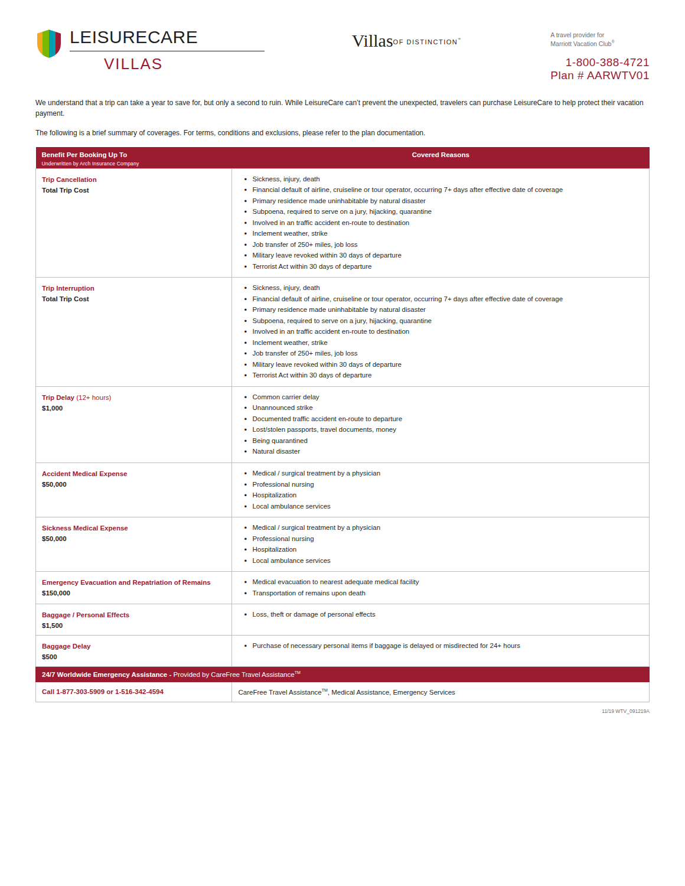LEISURECARE
VILLAS
VillasOF DISTINCTION®
A travel provider for
Marriott Vacation Club®
1-800-388-4721
Plan # AARWTV01
We understand that a trip can take a year to save for, but only a second to ruin. While LeisureCare can’t prevent the unexpected, travelers can purchase LeisureCare to help protect their vacation payment.
The following is a brief summary of coverages. For terms, conditions and exclusions, please refer to the plan documentation.
| Benefit Per Booking Up To Underwritten by Arch Insurance Company | Covered Reasons |
| --- | --- |
| Trip Cancellation Total Trip Cost | Sickness, injury, death Financial default of airline, cruiseline or tour operator, occurring 7+ days after effective date of coverage Primary residence made uninhabitable by natural disaster Subpoena, required to serve on a jury, hijacking, quarantine Involved in an traffic accident en-route to destination Inclement weather, strike Job transfer of 250+ miles, job loss Military leave revoked within 30 days of departure Terrorist Act within 30 days of departure |
| Trip Interruption Total Trip Cost | Sickness, injury, death Financial default of airline, cruiseline or tour operator, occurring 7+ days after effective date of coverage Primary residence made uninhabitable by natural disaster Subpoena, required to serve on a jury, hijacking, quarantine Involved in an traffic accident en-route to destination Inclement weather, strike Job transfer of 250+ miles, job loss Military leave revoked within 30 days of departure Terrorist Act within 30 days of departure |
| Trip Delay (12+ hours) $1,000 | Common carrier delay Unannounced strike Documented traffic accident en-route to departure Lost/stolen passports, travel documents, money Being quarantined Natural disaster |
| Accident Medical Expense $50,000 | Medical / surgical treatment by a physician Professional nursing Hospitalization Local ambulance services |
| Sickness Medical Expense $50,000 | Medical / surgical treatment by a physician Professional nursing Hospitalization Local ambulance services |
| Emergency Evacuation and Repatriation of Remains $150,000 | Medical evacuation to nearest adequate medical facility Transportation of remains upon death |
| Baggage / Personal Effects $1,500 | Loss, theft or damage of personal effects |
| Baggage Delay $500 | Purchase of necessary personal items if baggage is delayed or misdirected for 24+ hours |
| 24/7 Worldwide Emergency Assistance - Provided by CareFree Travel Assistance TM |
| Call 1-877-303-5909 or 1-516-342-4594 | CareFree Travel Assistance TM , Medical Assistance, Emergency Services |
11/19 WTV_091219A